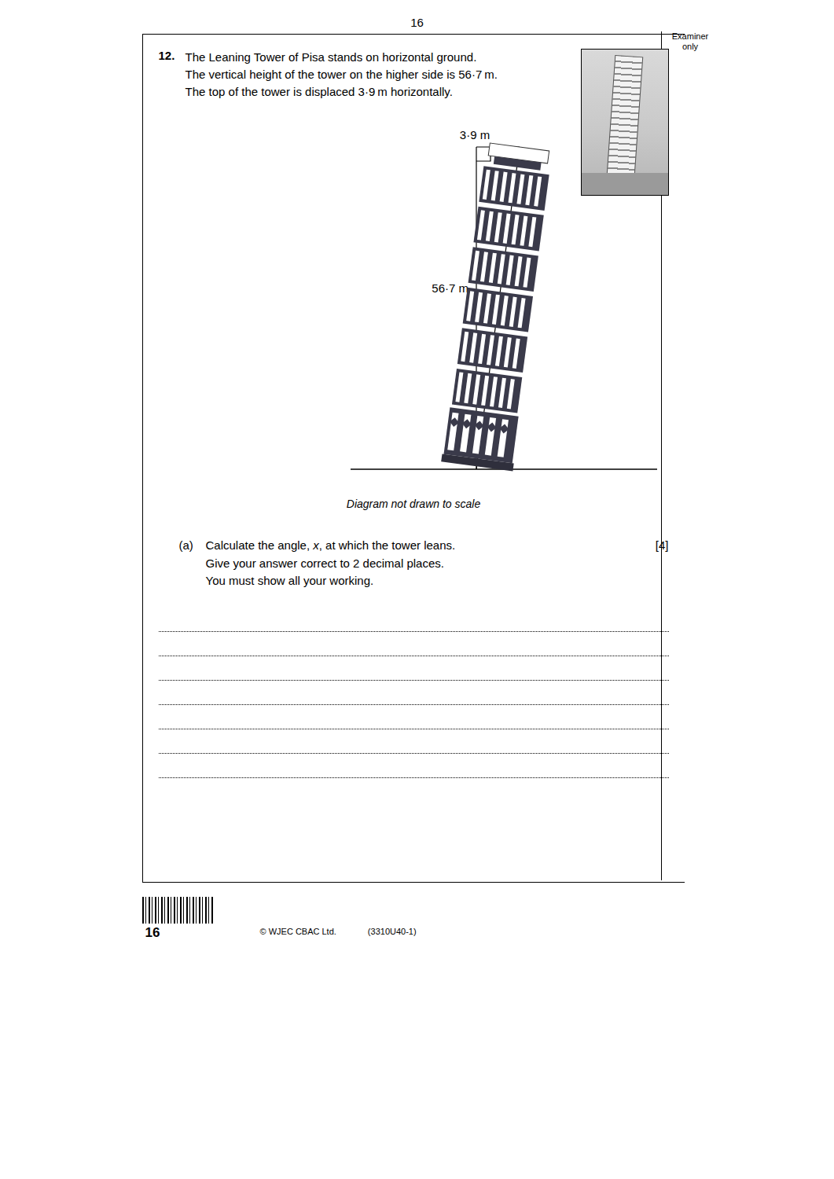16
Examiner only
12.
The Leaning Tower of Pisa stands on horizontal ground.
The vertical height of the tower on the higher side is 56·7 m.
The top of the tower is displaced 3·9 m horizontally.
3·9 m 56·7 m x
Diagram not drawn to scale
(a)
[4] Calculate the angle, x, at which the tower leans.
Give your answer correct to 2 decimal places.
You must show all your working.
16
© WJEC CBAC Ltd.(3310U40-1)